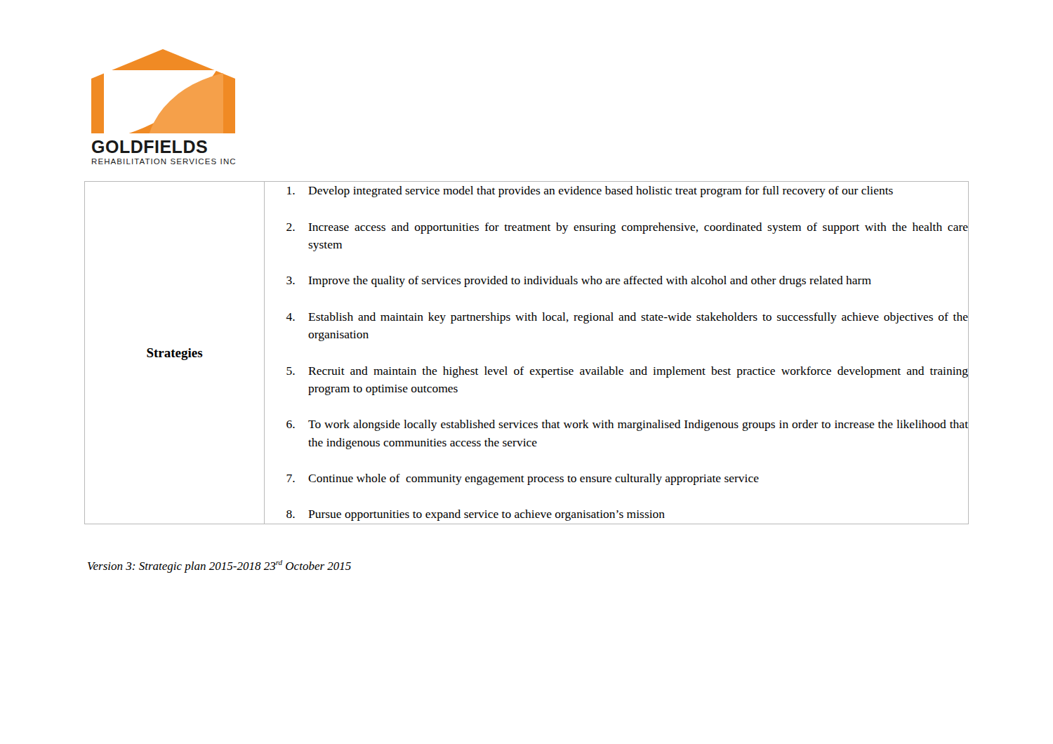GOLDFIELDS
REHABILITATION SERVICES INC
| Strategies | Develop integrated service model that provides an evidence based holistic treat program for full recovery of our clients Increase access and opportunities for treatment by ensuring comprehensive, coordinated system of support with the health care system Improve the quality of services provided to individuals who are affected with alcohol and other drugs related harm Establish and maintain key partnerships with local, regional and state-wide stakeholders to successfully achieve objectives of the organisation Recruit and maintain the highest level of expertise available and implement best practice workforce development and training program to optimise outcomes To work alongside locally established services that work with marginalised Indigenous groups in order to increase the likelihood that the indigenous communities access the service Continue whole of community engagement process to ensure culturally appropriate service Pursue opportunities to expand service to achieve organisation’s mission |
Version 3: Strategic plan 2015-2018 23rd October 2015